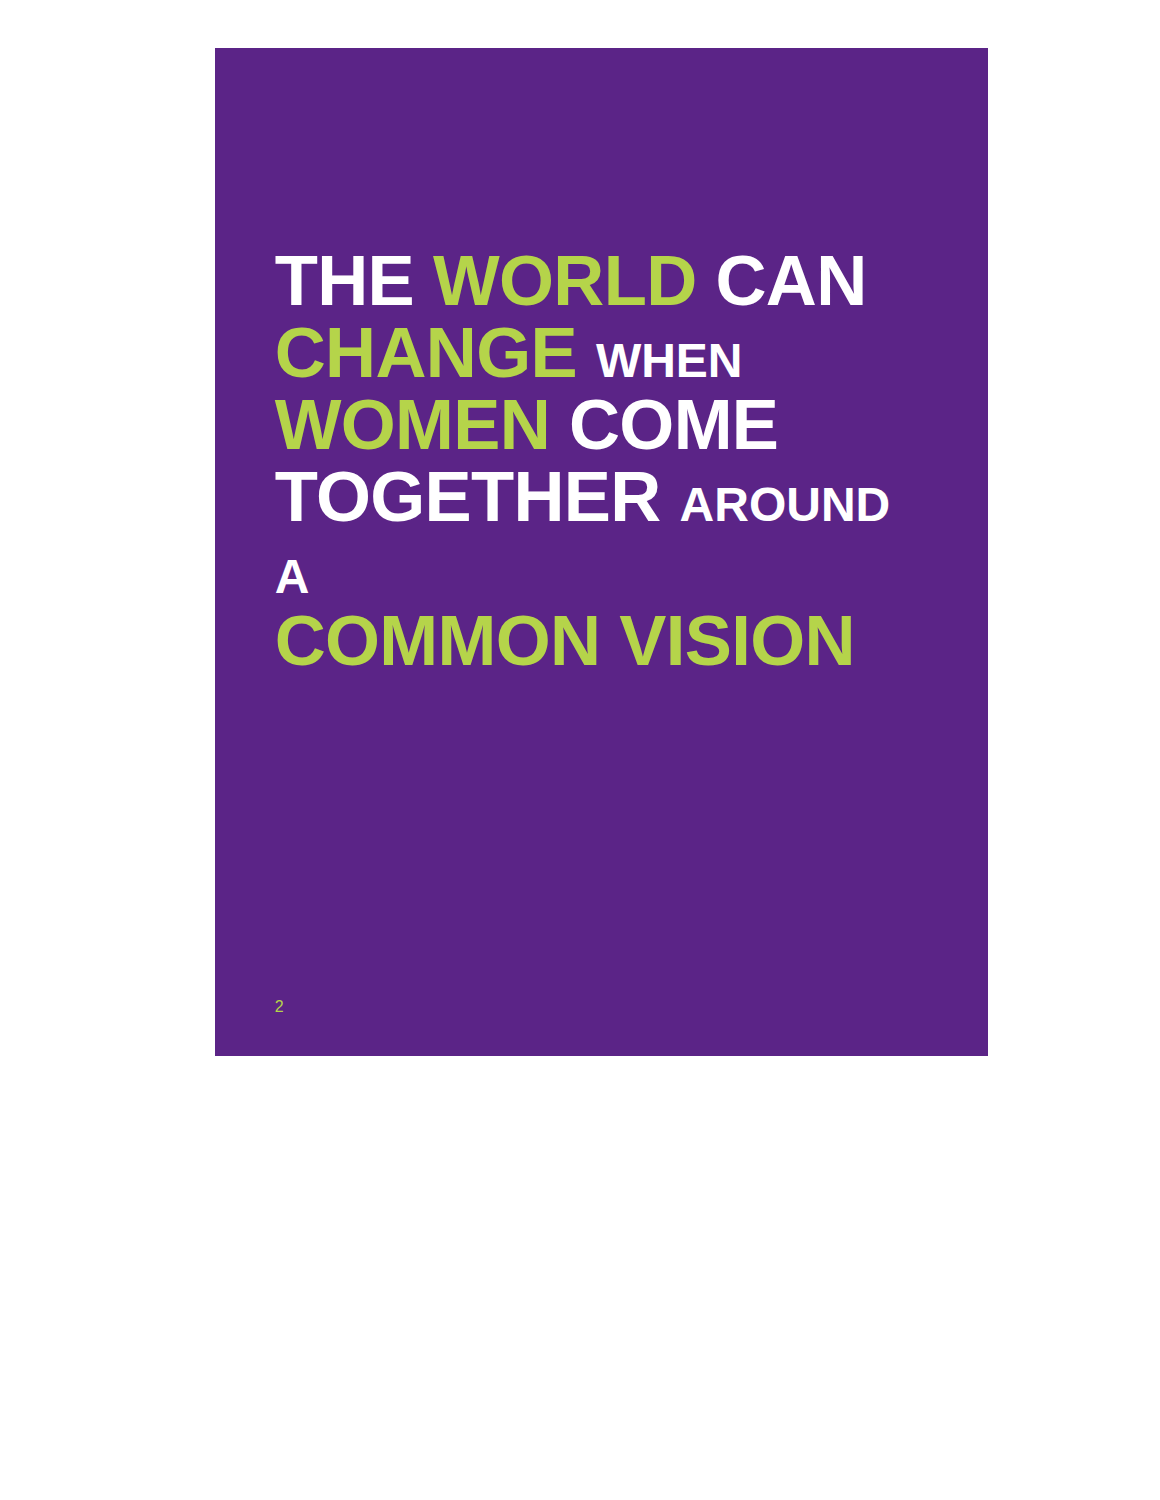The World Can
Change When
Women Come
Together Around a
Common Vision
2